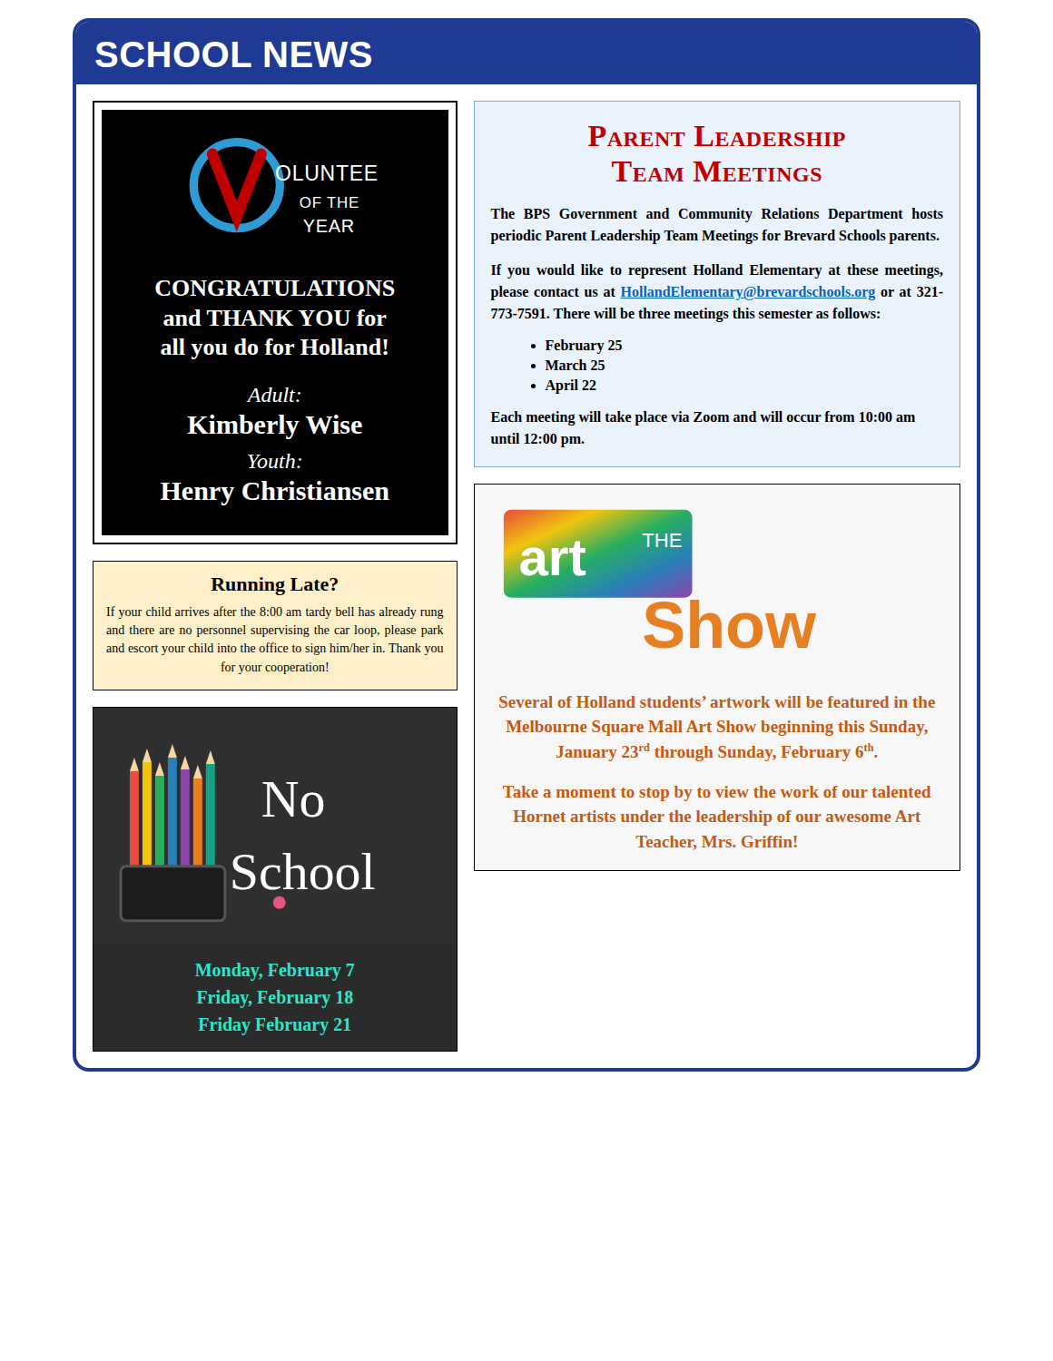SCHOOL NEWS
OLUNTEER OF THE YEAR
CONGRATULATIONS
and THANK YOU for
all you do for Holland!
Adult:
Kimberly Wise
Youth:
Henry Christiansen
Running Late?
If your child arrives after the 8:00 am tardy bell has already rung and there are no personnel supervising the car loop, please park and escort your child into the office to sign him/her in. Thank you for your cooperation!
No School
Monday, February 7
Friday, February 18
Friday February 21
Parent Leadership
Team Meetings
The BPS Government and Community Relations Department hosts periodic Parent Leadership Team Meetings for Brevard Schools parents.
If you would like to represent Holland Elementary at these meetings, please contact us at HollandElementary@brevardschools.org or at 321-773-7591. There will be three meetings this semester as follows:
February 25
March 25
April 22
Each meeting will take place via Zoom and will occur from 10:00 am until 12:00 pm.
art THE Show
Several of Holland students’ artwork will be featured in the Melbourne Square Mall Art Show beginning this Sunday, January 23rd through Sunday, February 6th.
Take a moment to stop by to view the work of our talented Hornet artists under the leadership of our awesome Art Teacher, Mrs. Griffin!